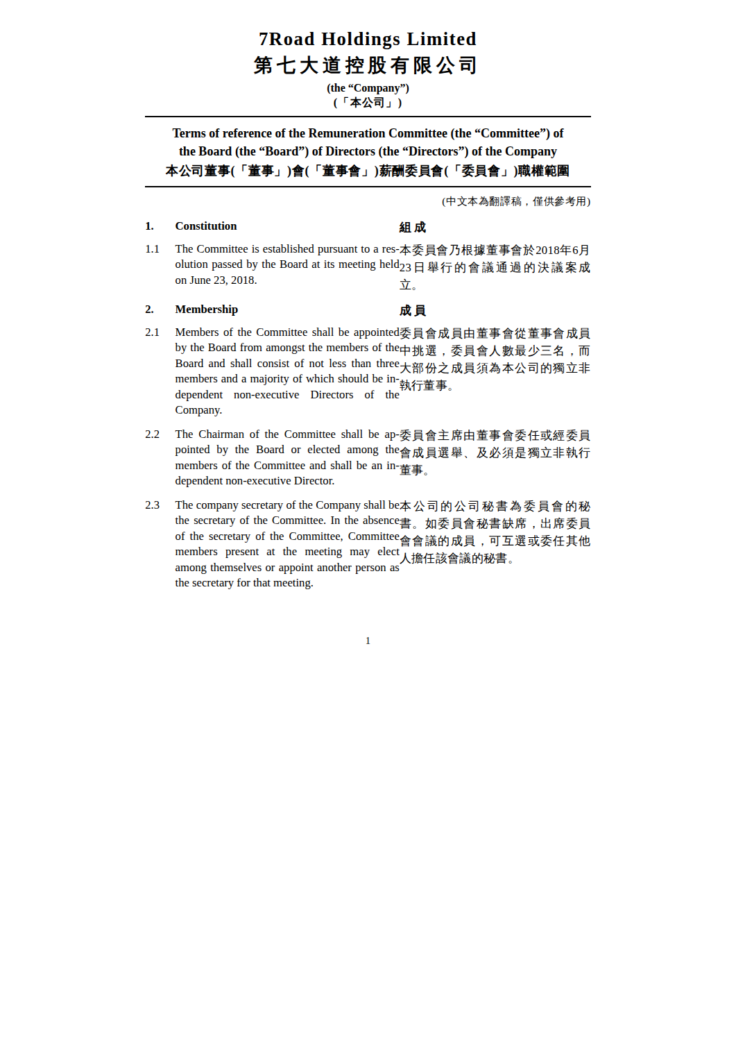7Road Holdings Limited
第七大道控股有限公司
(the “Company”)
(「本公司」)
Terms of reference of the Remuneration Committee (the “Committee”) of
the Board (the “Board”) of Directors (the “Directors”) of the Company
本公司董事(「董事」)會(「董事會」)薪酬委員會(「委員會」)職權範圍
(中文本為翻譯稿，僅供參考用)
| 1. | Constitution | 組成 |
| 1.1 | The Committee is established pursuant to a resolution passed by the Board at its meeting held on June 23, 2018. | 本委員會乃根據董事會於2018年6月23日舉行的會議通過的決議案成立。 |
| 2. | Membership | 成員 |
| 2.1 | Members of the Committee shall be appointed by the Board from amongst the members of the Board and shall consist of not less than three members and a majority of which should be independent non-executive Directors of the Company. | 委員會成員由董事會從董事會成員中挑選，委員會人數最少三名，而大部份之成員須為本公司的獨立非執行董事。 |
| 2.2 | The Chairman of the Committee shall be appointed by the Board or elected among the members of the Committee and shall be an independent non-executive Director. | 委員會主席由董事會委任或經委員會成員選舉、及必須是獨立非執行董事。 |
| 2.3 | The company secretary of the Company shall be the secretary of the Committee. In the absence of the secretary of the Committee, Committee members present at the meeting may elect among themselves or appoint another person as the secretary for that meeting. | 本公司的公司秘書為委員會的秘書。如委員會秘書缺席，出席委員會會議的成員，可互選或委任其他人擔任該會議的秘書。 |
1